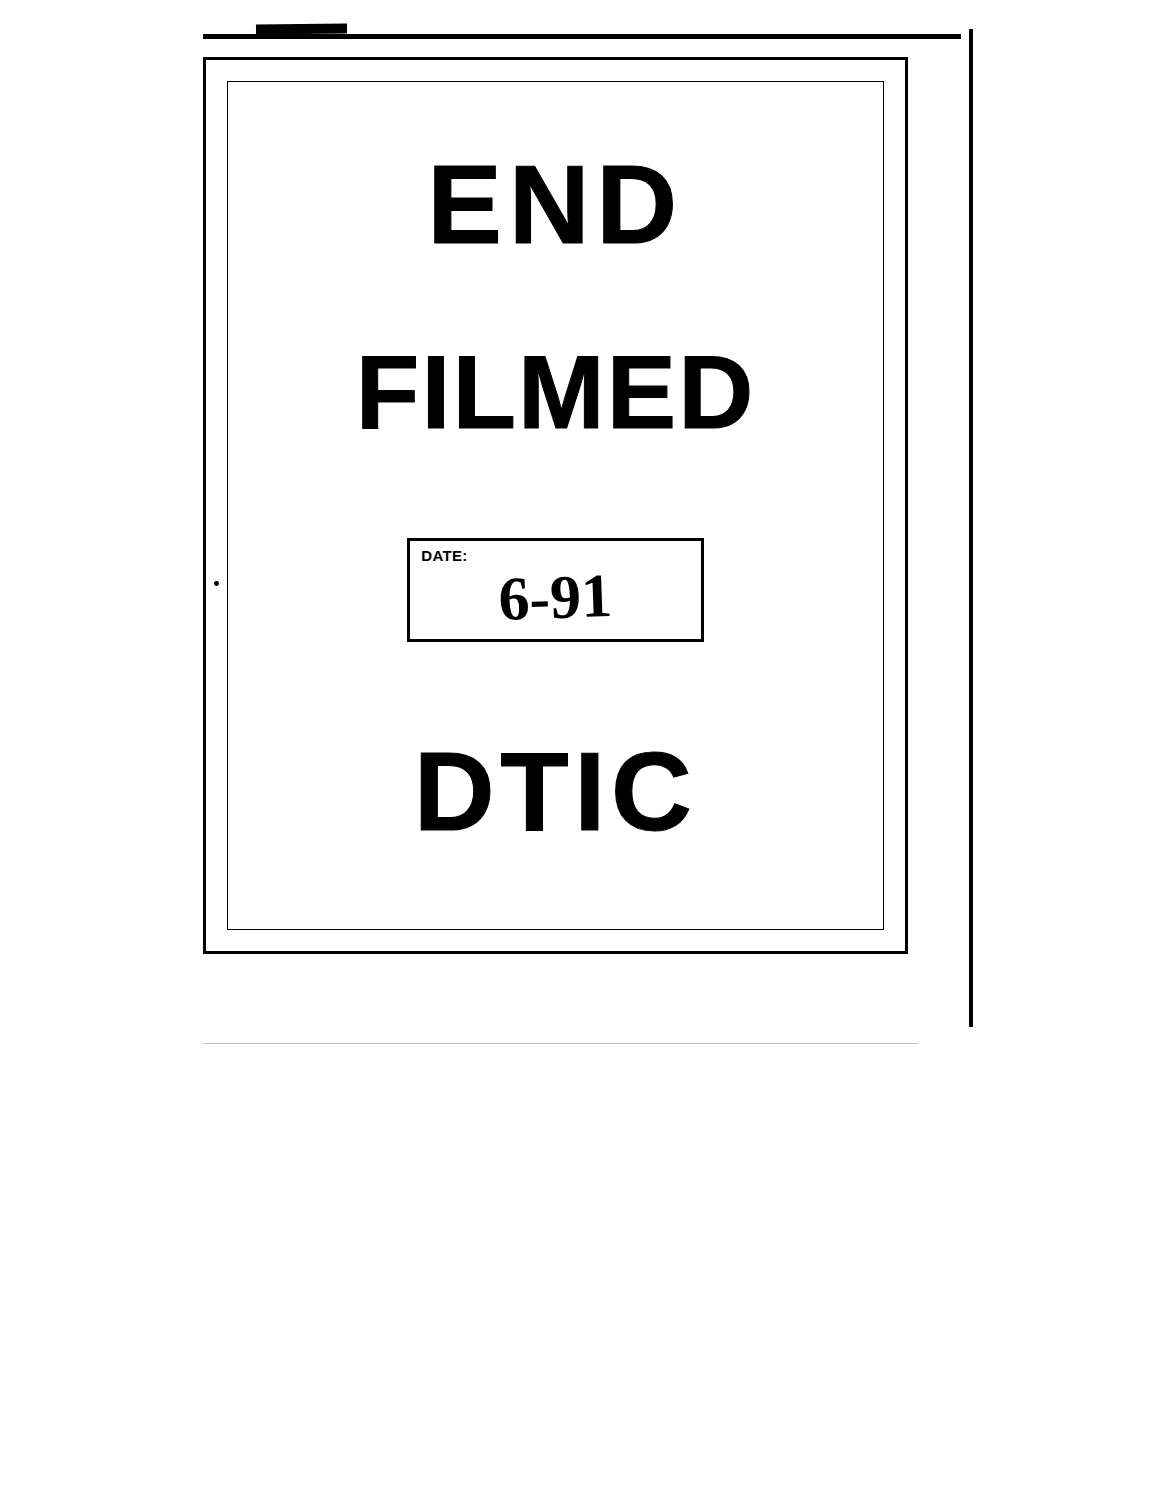END
FILMED
DATE:
6-91
DTIC